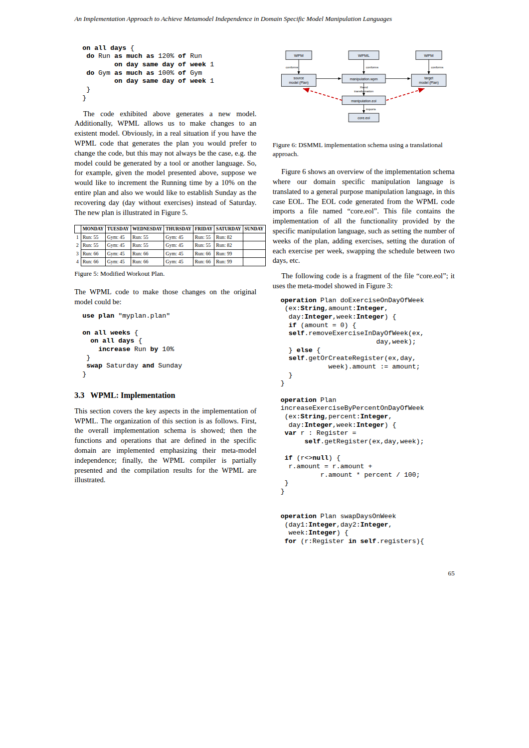An Implementation Approach to Achieve Metamodel Independence in Domain Specific Model Manipulation Languages
on all days {
 do Run as much as 120% of Run
        on day same day of week 1
 do Gym as much as 100% of Gym
        on day same day of week 1
 }
}
The code exhibited above generates a new model. Additionally, WPML allows us to make changes to an existent model. Obviously, in a real situation if you have the WPML code that generates the plan you would prefer to change the code, but this may not always be the case, e.g. the model could be generated by a tool or another language. So, for example, given the model presented above, suppose we would like to increment the Running time by a 10% on the entire plan and also we would like to establish Sunday as the recovering day (day without exercises) instead of Saturday. The new plan is illustrated in Figure 5.
| | MONDAY | TUESDAY | WEDNESDAY | THURSDAY | FRIDAY | SATURDAY | SUNDAY |
| --- | --- | --- | --- | --- | --- | --- | --- |
| 1 | Run: 55 | Gym: 45 | Run: 55 | Gym: 45 | Run: 55 | Run: 82 | |
| 2 | Run: 55 | Gym: 45 | Run: 55 | Gym: 45 | Run: 55 | Run: 82 | |
| 3 | Run: 66 | Gym: 45 | Run: 66 | Gym: 45 | Run: 66 | Run: 99 | |
| 4 | Run: 66 | Gym: 45 | Run: 66 | Gym: 45 | Run: 66 | Run: 99 | |
Figure 5: Modified Workout Plan.
The WPML code to make those changes on the original model could be:
use plan "myplan.plan"

on all weeks {
  on all days {
    increase Run by 10%
 }
 swap Saturday and Sunday
}
3.3 WPML: Implementation
This section covers the key aspects in the implementation of WPML. The organization of this section is as follows. First, the overall implementation schema is showed; then the functions and operations that are defined in the specific domain are implemented emphasizing their meta-model independence; finally, the WPML compiler is partially presented and the compilation results for the WPML are illustrated.
WPM WPML WPM conforms conforms conforms source model (Plan) manipulation.wpm target model (Plan) Xtend transformation manipulation.eol imports core.eol
Figure 6: DSMML implementation schema using a translational approach.
Figure 6 shows an overview of the implementation schema where our domain specific manipulation language is translated to a general purpose manipulation language, in this case EOL. The EOL code generated from the WPML code imports a file named “core.eol”. This file contains the implementation of all the functionality provided by the specific manipulation language, such as setting the number of weeks of the plan, adding exercises, setting the duration of each exercise per week, swapping the schedule between two days, etc.
The following code is a fragment of the file “core.eol”; it uses the meta-model showed in Figure 3:
operation Plan doExerciseOnDayOfWeek
 (ex:String,amount:Integer,
  day:Integer,week:Integer) {
  if (amount = 0) {
  self.removeExerciseInDayOfWeek(ex,
                        day,week);
  } else {
  self.getOrCreateRegister(ex,day,
            week).amount := amount;
  }
}

operation Plan
increaseExerciseByPercentOnDayOfWeek
 (ex:String,percent:Integer,
  day:Integer,week:Integer) {
 var r : Register =
      self.getRegister(ex,day,week);

 if (r<>null) {
  r.amount = r.amount +
          r.amount * percent / 100;
 }
}


operation Plan swapDaysOnWeek
 (day1:Integer,day2:Integer,
  week:Integer) {
 for (r:Register in self.registers){
65